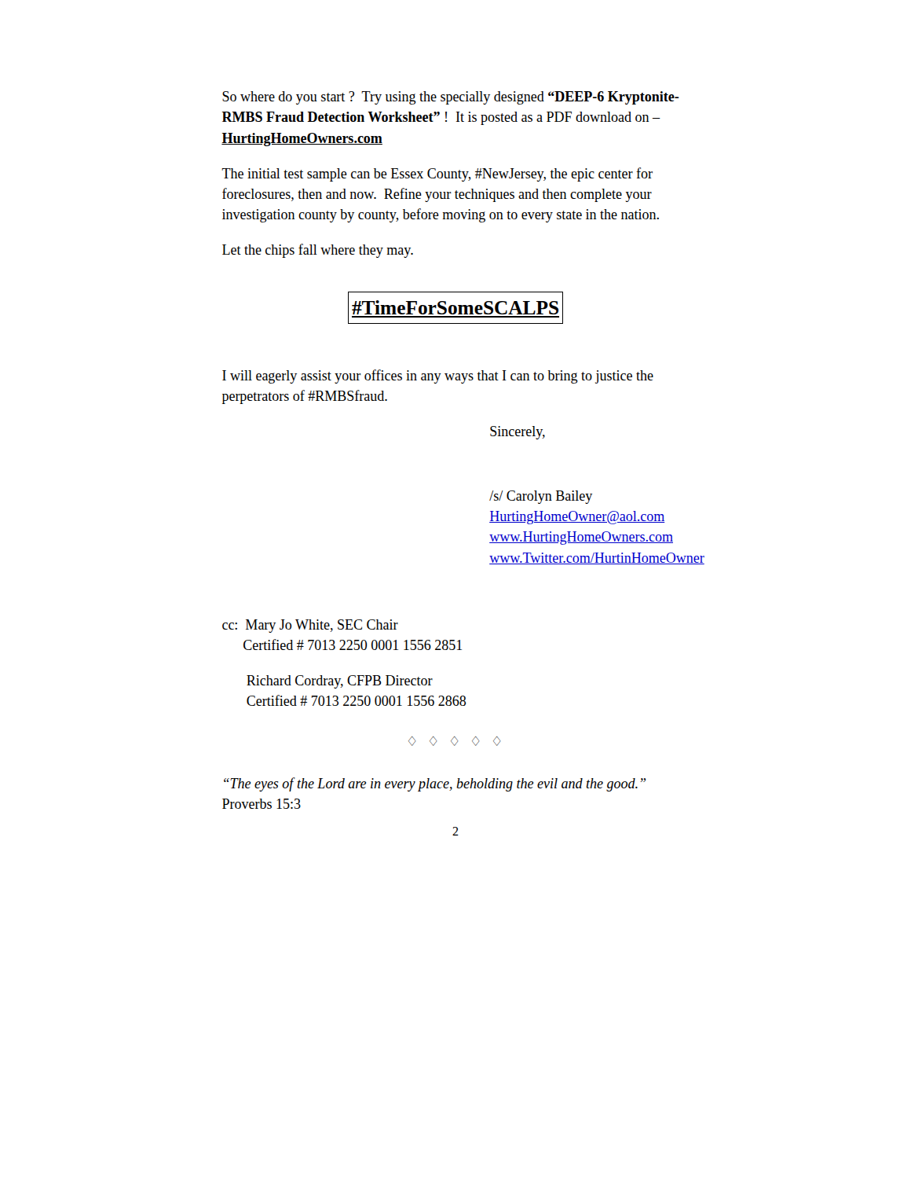So where do you start ? Try using the specially designed “DEEP-6 Kryptonite-RMBS Fraud Detection Worksheet” ! It is posted as a PDF download on – HurtingHomeOwners.com
The initial test sample can be Essex County, #NewJersey, the epic center for foreclosures, then and now. Refine your techniques and then complete your investigation county by county, before moving on to every state in the nation.
Let the chips fall where they may.
#TimeForSomeSCALPS
I will eagerly assist your offices in any ways that I can to bring to justice the perpetrators of #RMBSfraud.
Sincerely,
/s/ Carolyn Bailey
HurtingHomeOwner@aol.com
www.HurtingHomeOwners.com
www.Twitter.com/HurtinHomeOwner
cc: Mary Jo White, SEC Chair
Certified # 7013 2250 0001 1556 2851
Richard Cordray, CFPB Director
Certified # 7013 2250 0001 1556 2868
♢ ♢ ♢ ♢ ♢
“The eyes of the Lord are in every place, beholding the evil and the good.” Proverbs 15:3
2